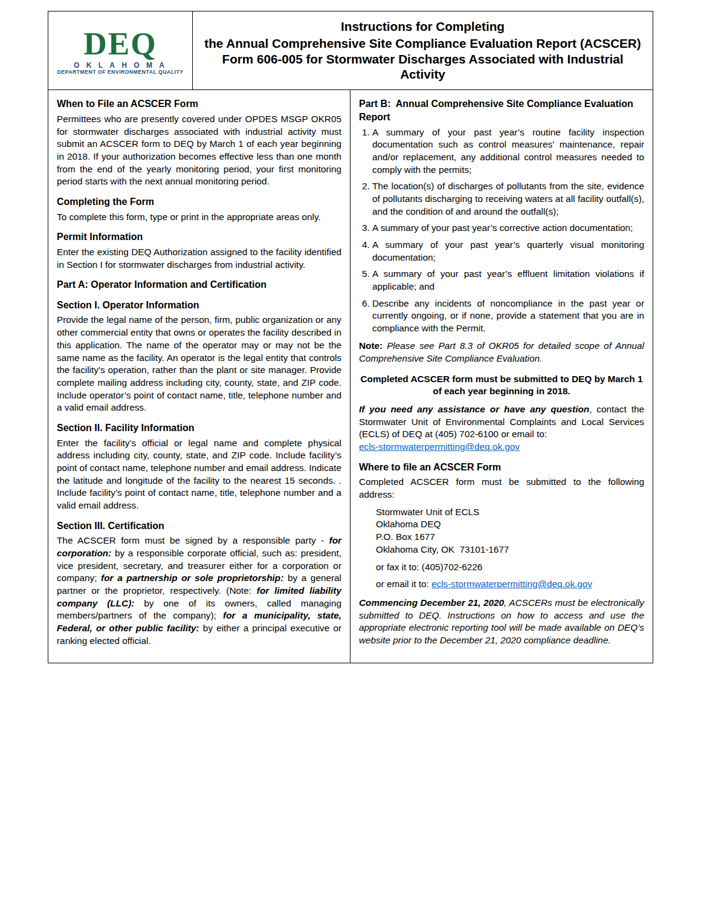DEQ
O K L A H O M A
DEPARTMENT OF ENVIRONMENTAL QUALITY
Instructions for Completing
the Annual Comprehensive Site Compliance Evaluation Report (ACSCER)
Form 606-005 for Stormwater Discharges Associated with Industrial Activity
When to File an ACSCER Form
Permittees who are presently covered under OPDES MSGP OKR05 for stormwater discharges associated with industrial activity must submit an ACSCER form to DEQ by March 1 of each year beginning in 2018. If your authorization becomes effective less than one month from the end of the yearly monitoring period, your first monitoring period starts with the next annual monitoring period.
Completing the Form
To complete this form, type or print in the appropriate areas only.
Permit Information
Enter the existing DEQ Authorization assigned to the facility identified in Section I for stormwater discharges from industrial activity.
Part A: Operator Information and Certification
Section I. Operator Information
Provide the legal name of the person, firm, public organization or any other commercial entity that owns or operates the facility described in this application. The name of the operator may or may not be the same name as the facility. An operator is the legal entity that controls the facility's operation, rather than the plant or site manager. Provide complete mailing address including city, county, state, and ZIP code. Include operator’s point of contact name, title, telephone number and a valid email address.
Section II. Facility Information
Enter the facility’s official or legal name and complete physical address including city, county, state, and ZIP code. Include facility’s point of contact name, telephone number and email address. Indicate the latitude and longitude of the facility to the nearest 15 seconds. . Include facility’s point of contact name, title, telephone number and a valid email address.
Section III. Certification
The ACSCER form must be signed by a responsible party - for corporation: by a responsible corporate official, such as: president, vice president, secretary, and treasurer either for a corporation or company; for a partnership or sole proprietorship: by a general partner or the proprietor, respectively. (Note: for limited liability company (LLC): by one of its owners, called managing members/partners of the company); for a municipality, state, Federal, or other public facility: by either a principal executive or ranking elected official.
Part B: Annual Comprehensive Site Compliance Evaluation Report
A summary of your past year’s routine facility inspection documentation such as control measures’ maintenance, repair and/or replacement, any additional control measures needed to comply with the permits;
The location(s) of discharges of pollutants from the site, evidence of pollutants discharging to receiving waters at all facility outfall(s), and the condition of and around the outfall(s);
A summary of your past year’s corrective action documentation;
A summary of your past year’s quarterly visual monitoring documentation;
A summary of your past year’s effluent limitation violations if applicable; and
Describe any incidents of noncompliance in the past year or currently ongoing, or if none, provide a statement that you are in compliance with the Permit.
Note: Please see Part 8.3 of OKR05 for detailed scope of Annual Comprehensive Site Compliance Evaluation.
Completed ACSCER form must be submitted to DEQ by March 1 of each year beginning in 2018.
If you need any assistance or have any question, contact the Stormwater Unit of Environmental Complaints and Local Services (ECLS) of DEQ at (405) 702-6100 or email to:
ecls-stormwaterpermitting@deq.ok.gov
Where to file an ACSCER Form
Completed ACSCER form must be submitted to the following address:
Stormwater Unit of ECLS
Oklahoma DEQ
P.O. Box 1677
Oklahoma City, OK 73101-1677
or fax it to: (405)702-6226
or email it to: ecls-stormwaterpermitting@deq.ok.gov
Commencing December 21, 2020, ACSCERs must be electronically submitted to DEQ. Instructions on how to access and use the appropriate electronic reporting tool will be made available on DEQ’s website prior to the December 21, 2020 compliance deadline.